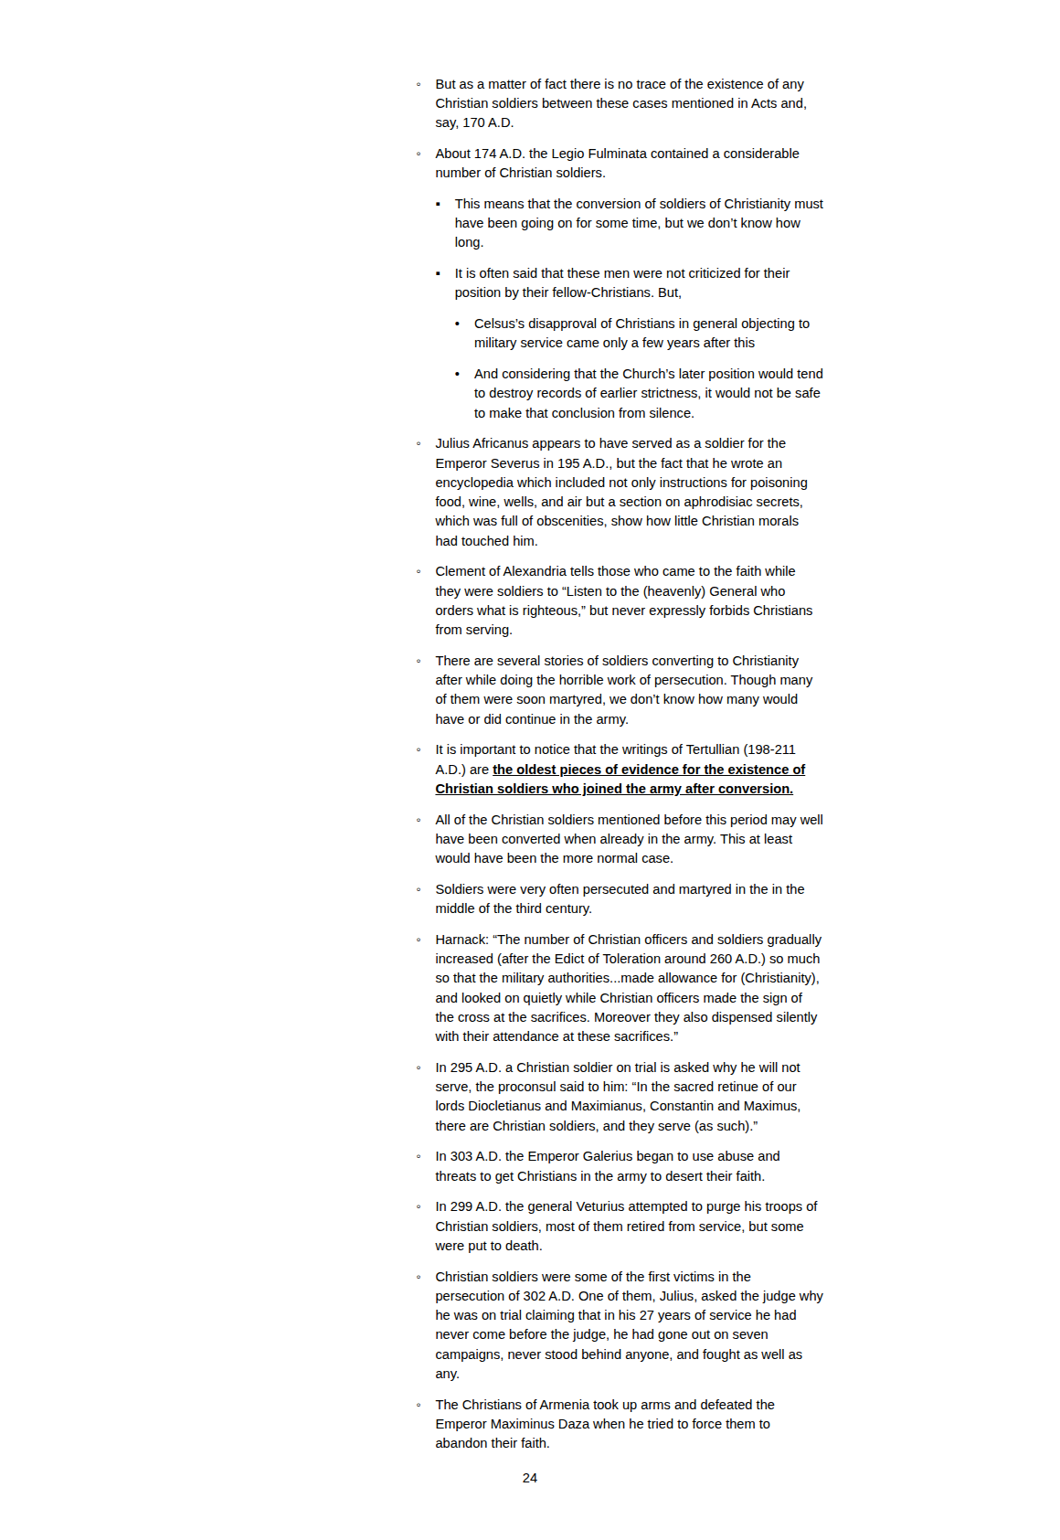But as a matter of fact there is no trace of the existence of any Christian soldiers between these cases mentioned in Acts and, say, 170 A.D.
About 174 A.D. the Legio Fulminata contained a considerable number of Christian soldiers.
This means that the conversion of soldiers of Christianity must have been going on for some time, but we don’t know how long.
It is often said that these men were not criticized for their position by their fellow-Christians. But,
Celsus’s disapproval of Christians in general objecting to military service came only a few years after this
And considering that the Church’s later position would tend to destroy records of earlier strictness, it would not be safe to make that conclusion from silence.
Julius Africanus appears to have served as a soldier for the Emperor Severus in 195 A.D., but the fact that he wrote an encyclopedia which included not only instructions for poisoning food, wine, wells, and air but a section on aphrodisiac secrets, which was full of obscenities, show how little Christian morals had touched him.
Clement of Alexandria tells those who came to the faith while they were soldiers to “Listen to the (heavenly) General who orders what is righteous,” but never expressly forbids Christians from serving.
There are several stories of soldiers converting to Christianity after while doing the horrible work of persecution. Though many of them were soon martyred, we don’t know how many would have or did continue in the army.
It is important to notice that the writings of Tertullian (198-211 A.D.) are the oldest pieces of evidence for the existence of Christian soldiers who joined the army after conversion.
All of the Christian soldiers mentioned before this period may well have been converted when already in the army. This at least would have been the more normal case.
Soldiers were very often persecuted and martyred in the in the middle of the third century.
Harnack: “The number of Christian officers and soldiers gradually increased (after the Edict of Toleration around 260 A.D.) so much so that the military authorities...made allowance for (Christianity), and looked on quietly while Christian officers made the sign of the cross at the sacrifices. Moreover they also dispensed silently with their attendance at these sacrifices.”
In 295 A.D. a Christian soldier on trial is asked why he will not serve, the proconsul said to him: “In the sacred retinue of our lords Diocletianus and Maximianus, Constantin and Maximus, there are Christian soldiers, and they serve (as such).”
In 303 A.D. the Emperor Galerius began to use abuse and threats to get Christians in the army to desert their faith.
In 299 A.D. the general Veturius attempted to purge his troops of Christian soldiers, most of them retired from service, but some were put to death.
Christian soldiers were some of the first victims in the persecution of 302 A.D. One of them, Julius, asked the judge why he was on trial claiming that in his 27 years of service he had never come before the judge, he had gone out on seven campaigns, never stood behind anyone, and fought as well as any.
The Christians of Armenia took up arms and defeated the Emperor Maximinus Daza when he tried to force them to abandon their faith.
24